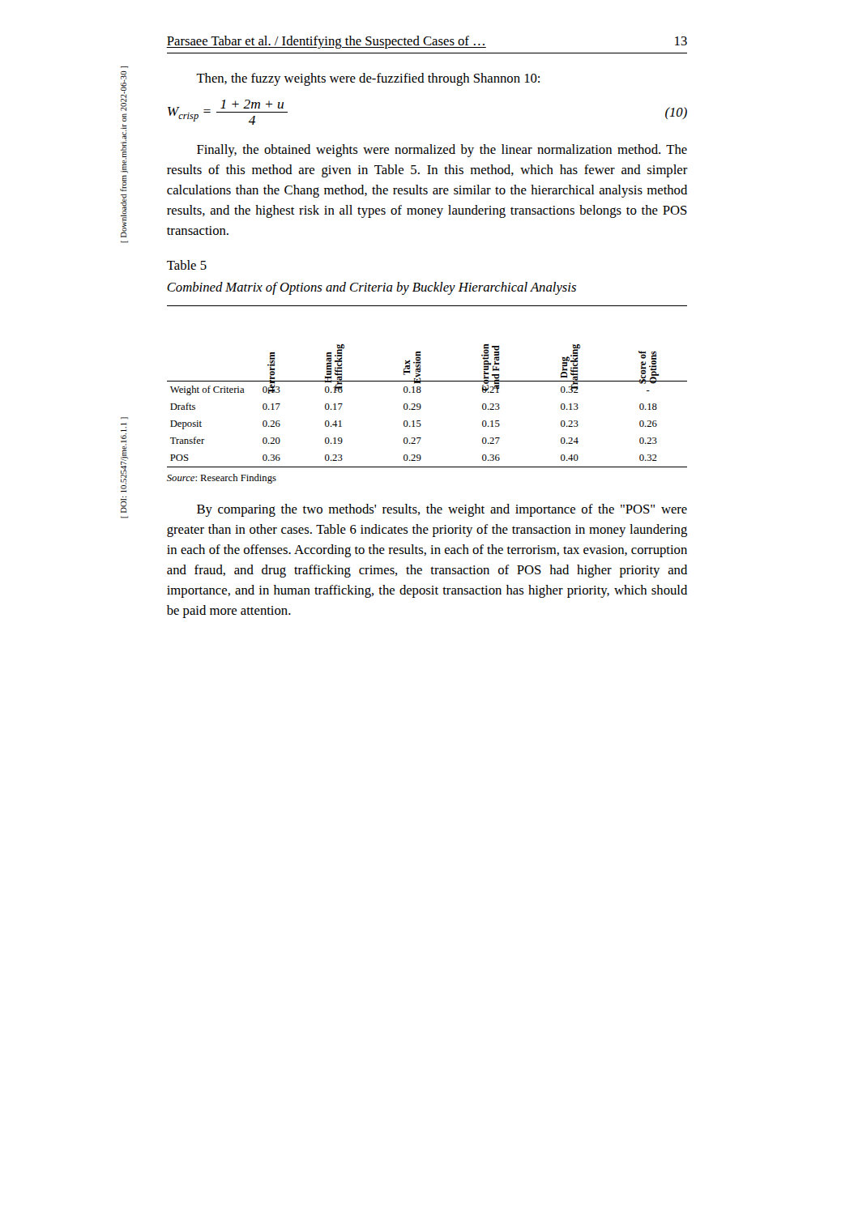[ Downloaded from jme.mbri.ac.ir on 2022-06-30 ]
[ DOI: 10.52547/jme.16.1.1 ]
Parsaee Tabar et al. / Identifying the Suspected Cases of … 13
Then, the fuzzy weights were de-fuzzified through Shannon 10:
Wcrisp = 1 + 2m + u 4 (10)
Finally, the obtained weights were normalized by the linear normalization method. The results of this method are given in Table 5. In this method, which has fewer and simpler calculations than the Chang method, the results are similar to the hierarchical analysis method results, and the highest risk in all types of money laundering transactions belongs to the POS transaction.
Table 5
Combined Matrix of Options and Criteria by Buckley Hierarchical Analysis
| | Terrorism | Human Trafficking | Tax Evasion | Corruption and Fraud | Drug Trafficking | Score of Options |
| --- | --- | --- | --- | --- | --- | --- |
| Weight of Criteria | 0.13 | 0.16 | 0.18 | 0.21 | 0.32 | - |
| Drafts | 0.17 | 0.17 | 0.29 | 0.23 | 0.13 | 0.18 |
| Deposit | 0.26 | 0.41 | 0.15 | 0.15 | 0.23 | 0.26 |
| Transfer | 0.20 | 0.19 | 0.27 | 0.27 | 0.24 | 0.23 |
| POS | 0.36 | 0.23 | 0.29 | 0.36 | 0.40 | 0.32 |
Source: Research Findings
By comparing the two methods' results, the weight and importance of the "POS" were greater than in other cases. Table 6 indicates the priority of the transaction in money laundering in each of the offenses. According to the results, in each of the terrorism, tax evasion, corruption and fraud, and drug trafficking crimes, the transaction of POS had higher priority and importance, and in human trafficking, the deposit transaction has higher priority, which should be paid more attention.